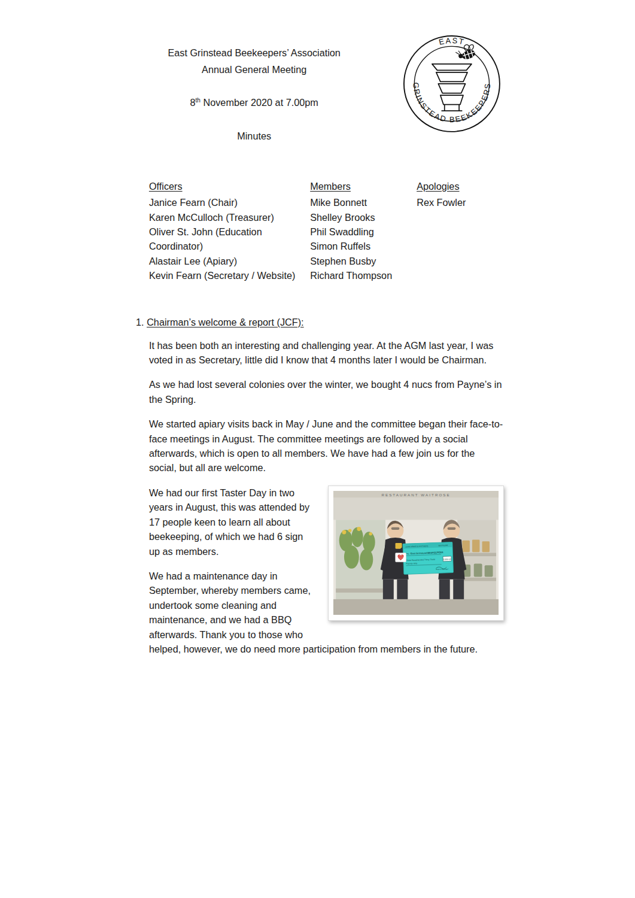East Grinstead Beekeepers’ Association
Annual General Meeting
8th November 2020 at 7.00pm
Minutes
GRINSTEAD BEEKEEPERS EAST
Officers
Janice Fearn (Chair)
Karen McCulloch (Treasurer)
Oliver St. John (Education Coordinator)
Alastair Lee (Apiary)
Kevin Fearn (Secretary / Website)
Members
Mike Bonnett
Shelley Brooks
Phil Swaddling
Simon Ruffels
Stephen Busby
Richard Thompson
Apologies
Rex Fowler
Chairman’s welcome & report (JCF):
It has been both an interesting and challenging year. At the AGM last year, I was voted in as Secretary, little did I know that 4 months later I would be Chairman.
As we had lost several colonies over the winter, we bought 4 nucs from Payne’s in the Spring.
We started apiary visits back in May / June and the committee began their face-to-face meetings in August. The committee meetings are followed by a social afterwards, which is open to all members. We have had a few join us for the social, but all are welcome.
RESTAURANT WAITROSE JOHN LEWIS & PARTNERS WAITROSE Pay East Grinstead BEEKEEPERS Three Hundred and Thirty Three Pounds only £333·00 Branch Manager GIVE A LITTLE LOVE
We had our first Taster Day in two years in August, this was attended by 17 people keen to learn all about beekeeping, of which we had 6 sign up as members.
We had a maintenance day in September, whereby members came, undertook some cleaning and maintenance, and we had a BBQ afterwards. Thank you to those who helped, however, we do need more participation from members in the future.